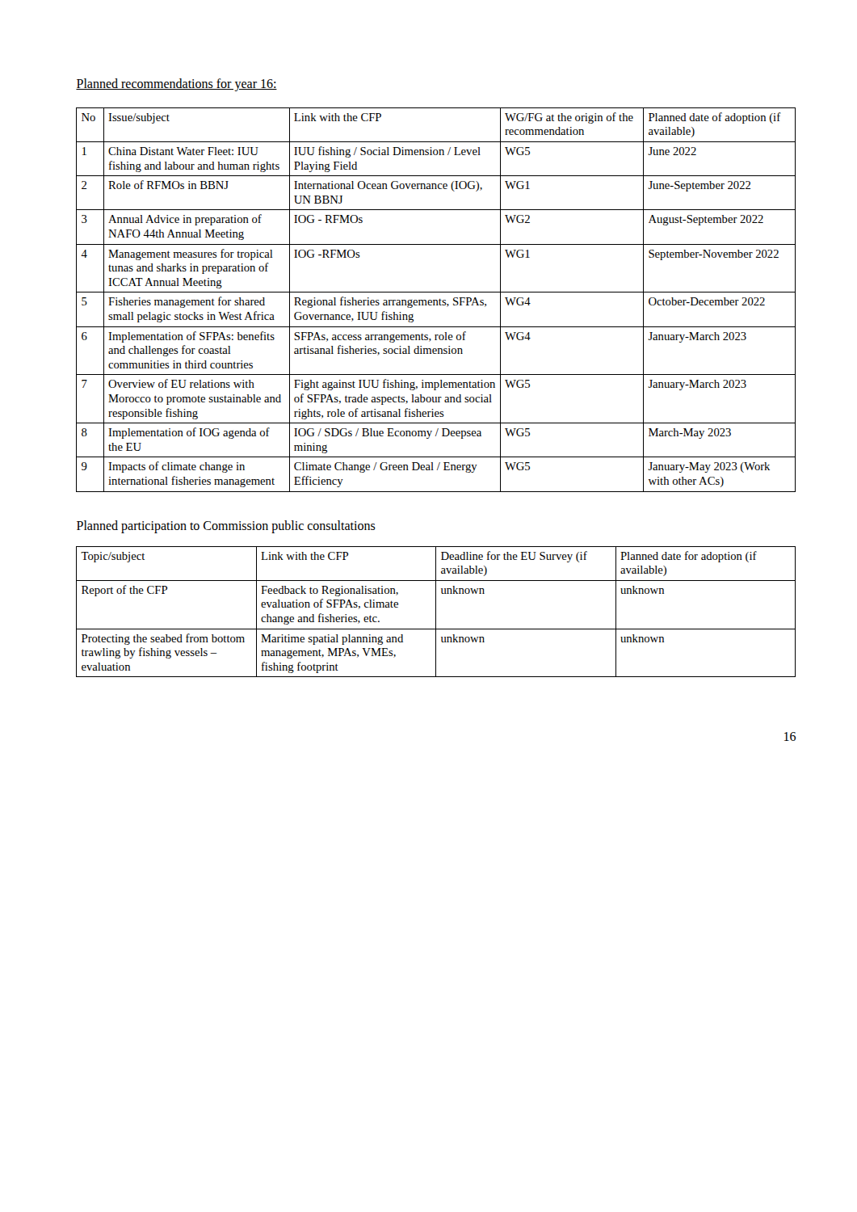Planned recommendations for year 16:
| No | Issue/subject | Link with the CFP | WG/FG at the origin of the recommendation | Planned date of adoption (if available) |
| 1 | China Distant Water Fleet: IUU fishing and labour and human rights | IUU fishing / Social Dimension / Level Playing Field | WG5 | June 2022 |
| 2 | Role of RFMOs in BBNJ | International Ocean Governance (IOG), UN BBNJ | WG1 | June-September 2022 |
| 3 | Annual Advice in preparation of NAFO 44th Annual Meeting | IOG - RFMOs | WG2 | August-September 2022 |
| 4 | Management measures for tropical tunas and sharks in preparation of ICCAT Annual Meeting | IOG -RFMOs | WG1 | September-November 2022 |
| 5 | Fisheries management for shared small pelagic stocks in West Africa | Regional fisheries arrangements, SFPAs, Governance, IUU fishing | WG4 | October-December 2022 |
| 6 | Implementation of SFPAs: benefits and challenges for coastal communities in third countries | SFPAs, access arrangements, role of artisanal fisheries, social dimension | WG4 | January-March 2023 |
| 7 | Overview of EU relations with Morocco to promote sustainable and responsible fishing | Fight against IUU fishing, implementation of SFPAs, trade aspects, labour and social rights, role of artisanal fisheries | WG5 | January-March 2023 |
| 8 | Implementation of IOG agenda of the EU | IOG / SDGs / Blue Economy / Deepsea mining | WG5 | March-May 2023 |
| 9 | Impacts of climate change in international fisheries management | Climate Change / Green Deal / Energy Efficiency | WG5 | January-May 2023 (Work with other ACs) |
Planned participation to Commission public consultations
| Topic/subject | Link with the CFP | Deadline for the EU Survey (if available) | Planned date for adoption (if available) |
| Report of the CFP | Feedback to Regionalisation, evaluation of SFPAs, climate change and fisheries, etc. | unknown | unknown |
| Protecting the seabed from bottom trawling by fishing vessels – evaluation | Maritime spatial planning and management, MPAs, VMEs, fishing footprint | unknown | unknown |
16